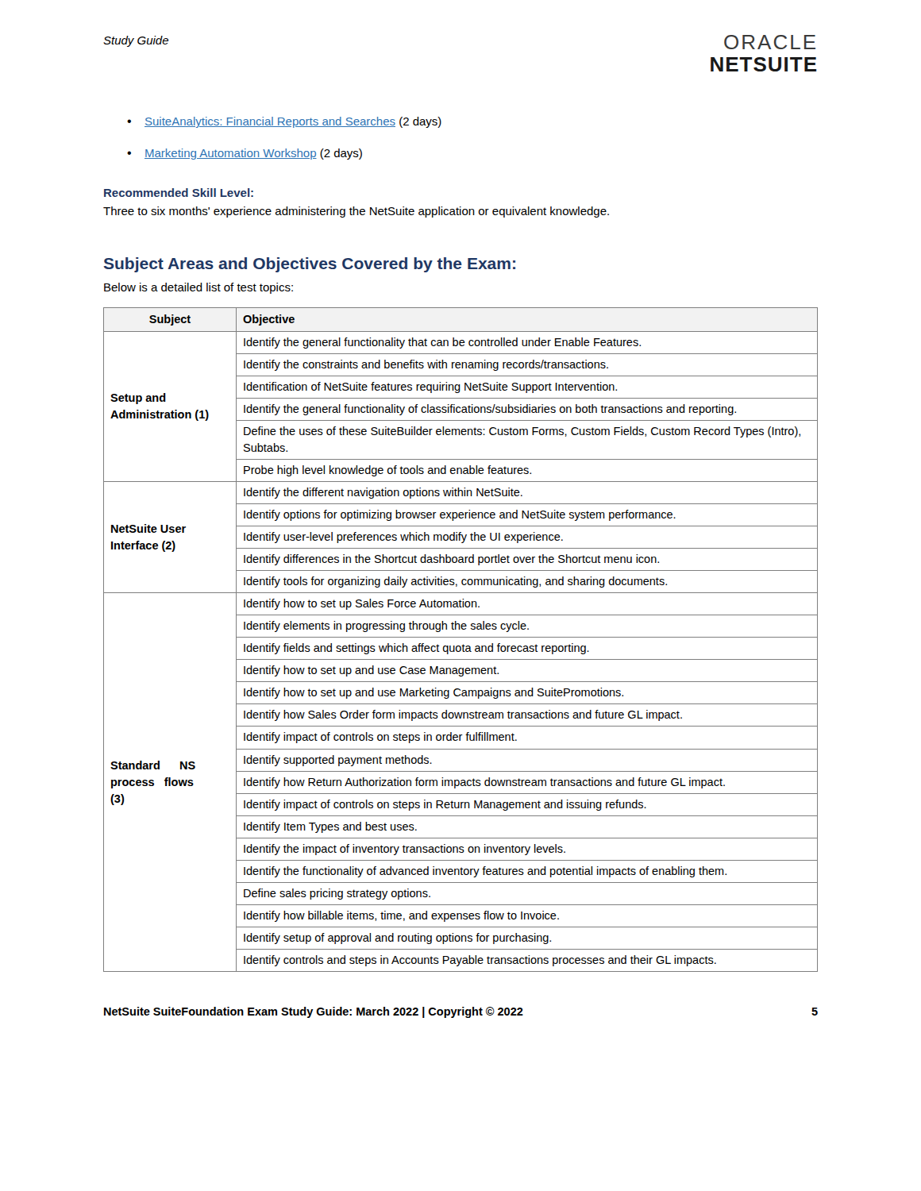Study Guide
ORACLE
NETSUITE
SuiteAnalytics: Financial Reports and Searches (2 days)
Marketing Automation Workshop (2 days)
Recommended Skill Level:
Three to six months' experience administering the NetSuite application or equivalent knowledge.
Subject Areas and Objectives Covered by the Exam:
Below is a detailed list of test topics:
| Subject | Objective |
| --- | --- |
| Setup and Administration (1) | Identify the general functionality that can be controlled under Enable Features. |
| Identify the constraints and benefits with renaming records/transactions. |
| Identification of NetSuite features requiring NetSuite Support Intervention. |
| Identify the general functionality of classifications/subsidiaries on both transactions and reporting. |
| Define the uses of these SuiteBuilder elements: Custom Forms, Custom Fields, Custom Record Types (Intro), Subtabs. |
| Probe high level knowledge of tools and enable features. |
| NetSuite User Interface (2) | Identify the different navigation options within NetSuite. |
| Identify options for optimizing browser experience and NetSuite system performance. |
| Identify user-level preferences which modify the UI experience. |
| Identify differences in the Shortcut dashboard portlet over the Shortcut menu icon. |
| Identify tools for organizing daily activities, communicating, and sharing documents. |
| Standard NS process flows (3) | Identify how to set up Sales Force Automation. |
| Identify elements in progressing through the sales cycle. |
| Identify fields and settings which affect quota and forecast reporting. |
| Identify how to set up and use Case Management. |
| Identify how to set up and use Marketing Campaigns and SuitePromotions. |
| Identify how Sales Order form impacts downstream transactions and future GL impact. |
| Identify impact of controls on steps in order fulfillment. |
| Identify supported payment methods. |
| Identify how Return Authorization form impacts downstream transactions and future GL impact. |
| Identify impact of controls on steps in Return Management and issuing refunds. |
| Identify Item Types and best uses. |
| Identify the impact of inventory transactions on inventory levels. |
| Identify the functionality of advanced inventory features and potential impacts of enabling them. |
| Define sales pricing strategy options. |
| Identify how billable items, time, and expenses flow to Invoice. |
| Identify setup of approval and routing options for purchasing. |
| Identify controls and steps in Accounts Payable transactions processes and their GL impacts. |
NetSuite SuiteFoundation Exam Study Guide: March 2022 | Copyright © 2022
5